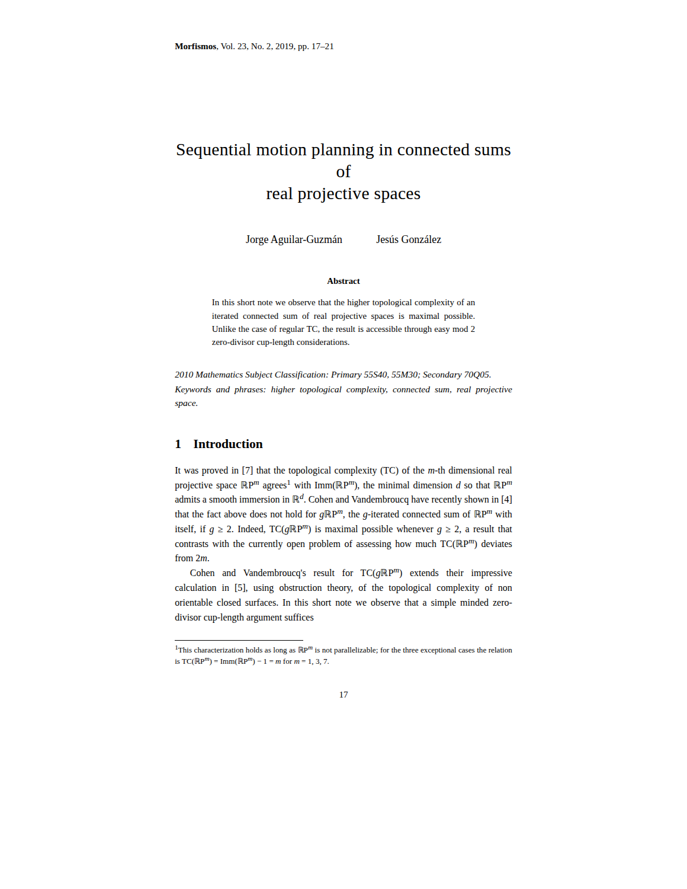Morfismos, Vol. 23, No. 2, 2019, pp. 17–21
Sequential motion planning in connected sums of
real projective spaces
Jorge Aguilar-Guzmán Jesús González
Abstract
In this short note we observe that the higher topological complexity of an iterated connected sum of real projective spaces is maximal possible. Unlike the case of regular TC, the result is accessible through easy mod 2 zero-divisor cup-length considerations.
2010 Mathematics Subject Classification: Primary 55S40, 55M30; Secondary 70Q05.
Keywords and phrases: higher topological complexity, connected sum, real projective space.
1 Introduction
It was proved in [7] that the topological complexity (TC) of the m-th dimensional real projective space ℝPm agrees1 with Imm(ℝPm), the minimal dimension d so that ℝPm admits a smooth immersion in ℝd. Cohen and Vandembroucq have recently shown in [4] that the fact above does not hold for gℝPm, the g-iterated connected sum of ℝPm with itself, if g ≥ 2. Indeed, TC(gℝPm) is maximal possible whenever g ≥ 2, a result that contrasts with the currently open problem of assessing how much TC(ℝPm) deviates from 2m.
Cohen and Vandembroucq's result for TC(gℝPm) extends their impressive calculation in [5], using obstruction theory, of the topological complexity of non orientable closed surfaces. In this short note we observe that a simple minded zero-divisor cup-length argument suffices
1This characterization holds as long as ℝPm is not parallelizable; for the three exceptional cases the relation is TC(ℝPm) = Imm(ℝPm) − 1 = m for m = 1, 3, 7.
17